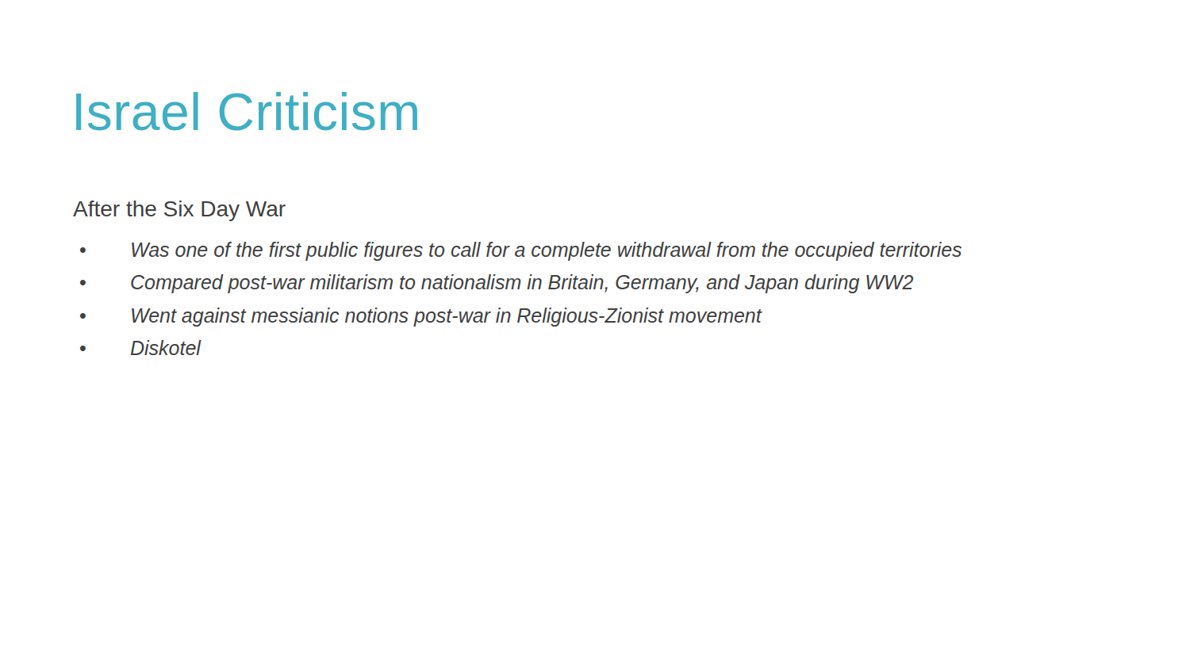Israel Criticism
After the Six Day War
Was one of the first public figures to call for a complete withdrawal from the occupied territories
Compared post-war militarism to nationalism in Britain, Germany, and Japan during WW2
Went against messianic notions post-war in Religious-Zionist movement
Diskotel